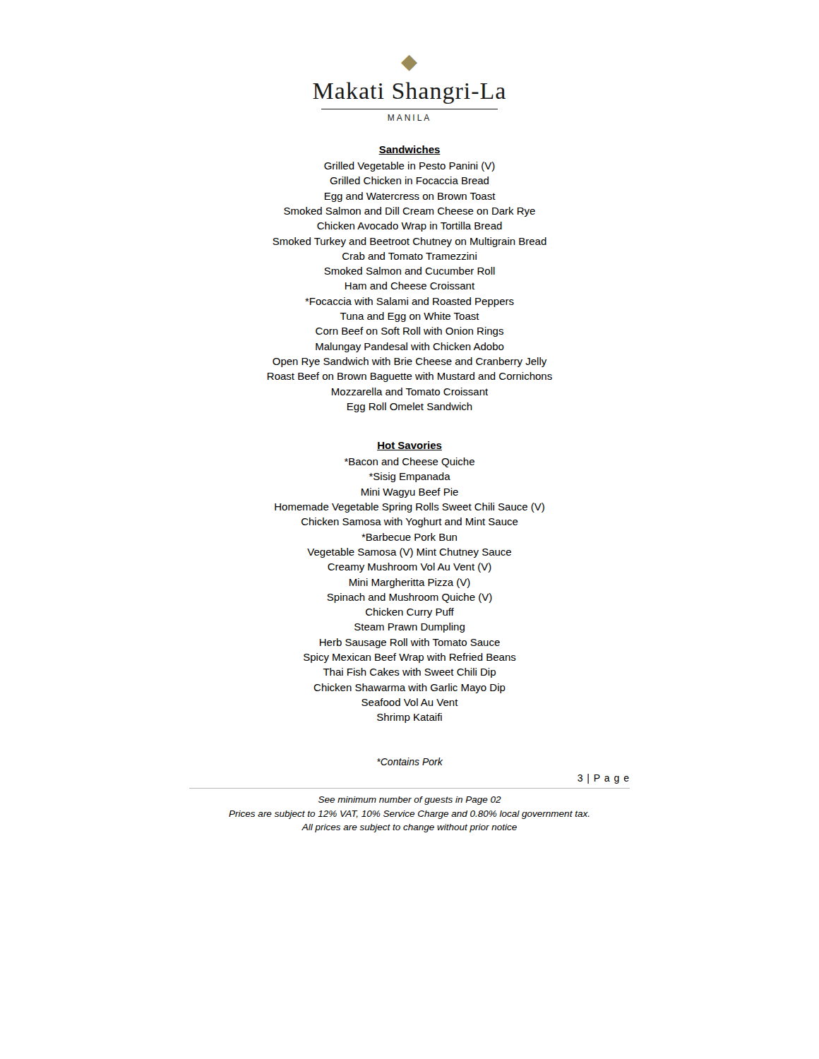◆
Makati Shangri-La
MANILA
Sandwiches
Grilled Vegetable in Pesto Panini (V)
Grilled Chicken in Focaccia Bread
Egg and Watercress on Brown Toast
Smoked Salmon and Dill Cream Cheese on Dark Rye
Chicken Avocado Wrap in Tortilla Bread
Smoked Turkey and Beetroot Chutney on Multigrain Bread
Crab and Tomato Tramezzini
Smoked Salmon and Cucumber Roll
Ham and Cheese Croissant
*Focaccia with Salami and Roasted Peppers
Tuna and Egg on White Toast
Corn Beef on Soft Roll with Onion Rings
Malungay Pandesal with Chicken Adobo
Open Rye Sandwich with Brie Cheese and Cranberry Jelly
Roast Beef on Brown Baguette with Mustard and Cornichons
Mozzarella and Tomato Croissant
Egg Roll Omelet Sandwich
Hot Savories
*Bacon and Cheese Quiche
*Sisig Empanada
Mini Wagyu Beef Pie
Homemade Vegetable Spring Rolls Sweet Chili Sauce (V)
Chicken Samosa with Yoghurt and Mint Sauce
*Barbecue Pork Bun
Vegetable Samosa (V) Mint Chutney Sauce
Creamy Mushroom Vol Au Vent (V)
Mini Margheritta Pizza (V)
Spinach and Mushroom Quiche (V)
Chicken Curry Puff
Steam Prawn Dumpling
Herb Sausage Roll with Tomato Sauce
Spicy Mexican Beef Wrap with Refried Beans
Thai Fish Cakes with Sweet Chili Dip
Chicken Shawarma with Garlic Mayo Dip
Seafood Vol Au Vent
Shrimp Kataifi
*Contains Pork
3 | P a g e
See minimum number of guests in Page 02
Prices are subject to 12% VAT, 10% Service Charge and 0.80% local government tax.
All prices are subject to change without prior notice